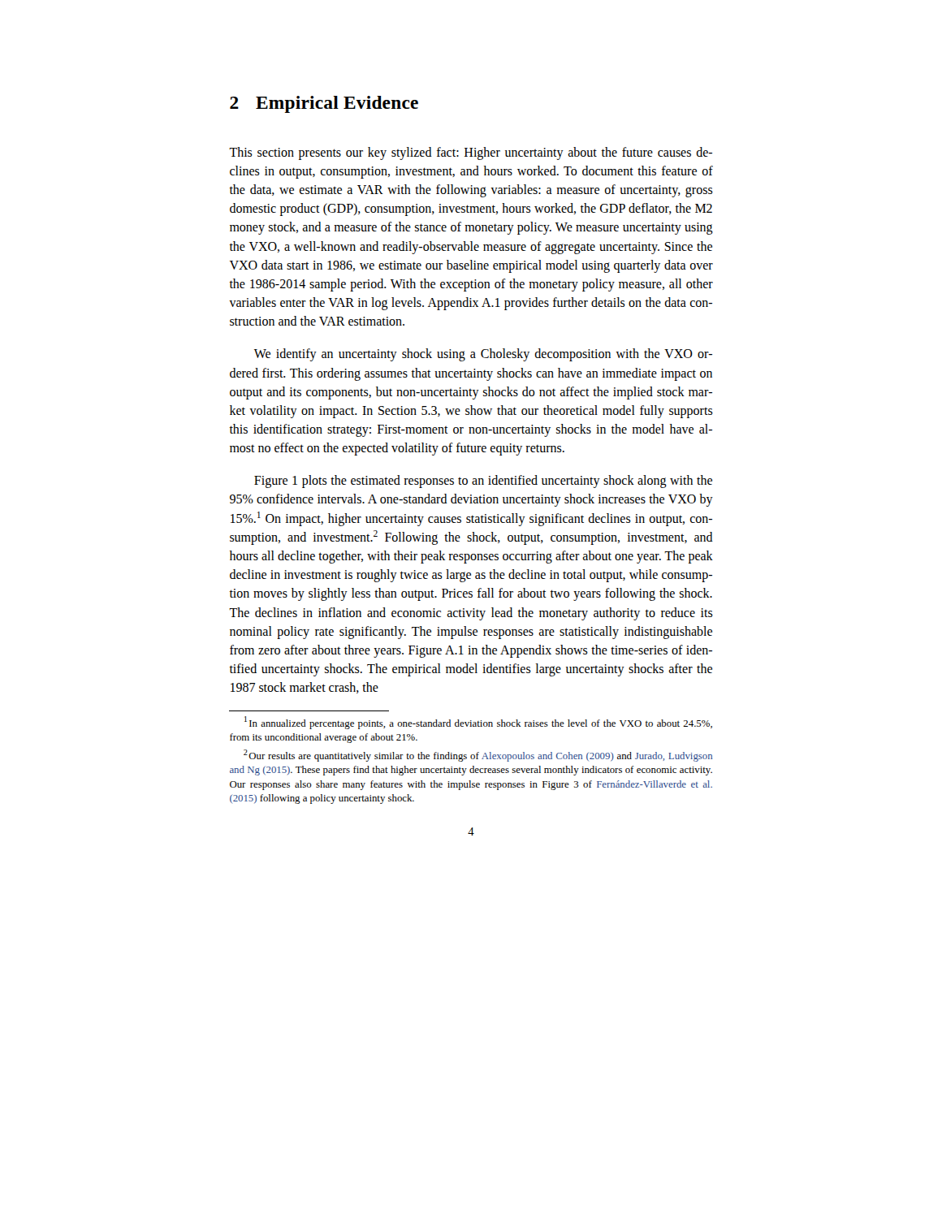2 Empirical Evidence
This section presents our key stylized fact: Higher uncertainty about the future causes declines in output, consumption, investment, and hours worked. To document this feature of the data, we estimate a VAR with the following variables: a measure of uncertainty, gross domestic product (GDP), consumption, investment, hours worked, the GDP deflator, the M2 money stock, and a measure of the stance of monetary policy. We measure uncertainty using the VXO, a well-known and readily-observable measure of aggregate uncertainty. Since the VXO data start in 1986, we estimate our baseline empirical model using quarterly data over the 1986-2014 sample period. With the exception of the monetary policy measure, all other variables enter the VAR in log levels. Appendix A.1 provides further details on the data construction and the VAR estimation.
We identify an uncertainty shock using a Cholesky decomposition with the VXO ordered first. This ordering assumes that uncertainty shocks can have an immediate impact on output and its components, but non-uncertainty shocks do not affect the implied stock market volatility on impact. In Section 5.3, we show that our theoretical model fully supports this identification strategy: First-moment or non-uncertainty shocks in the model have almost no effect on the expected volatility of future equity returns.
Figure 1 plots the estimated responses to an identified uncertainty shock along with the 95% confidence intervals. A one-standard deviation uncertainty shock increases the VXO by 15%.1 On impact, higher uncertainty causes statistically significant declines in output, consumption, and investment.2 Following the shock, output, consumption, investment, and hours all decline together, with their peak responses occurring after about one year. The peak decline in investment is roughly twice as large as the decline in total output, while consumption moves by slightly less than output. Prices fall for about two years following the shock. The declines in inflation and economic activity lead the monetary authority to reduce its nominal policy rate significantly. The impulse responses are statistically indistinguishable from zero after about three years. Figure A.1 in the Appendix shows the time-series of identified uncertainty shocks. The empirical model identifies large uncertainty shocks after the 1987 stock market crash, the
1In annualized percentage points, a one-standard deviation shock raises the level of the VXO to about 24.5%, from its unconditional average of about 21%.
2Our results are quantitatively similar to the findings of Alexopoulos and Cohen (2009) and Jurado, Ludvigson and Ng (2015). These papers find that higher uncertainty decreases several monthly indicators of economic activity. Our responses also share many features with the impulse responses in Figure 3 of Fernández-Villaverde et al. (2015) following a policy uncertainty shock.
4